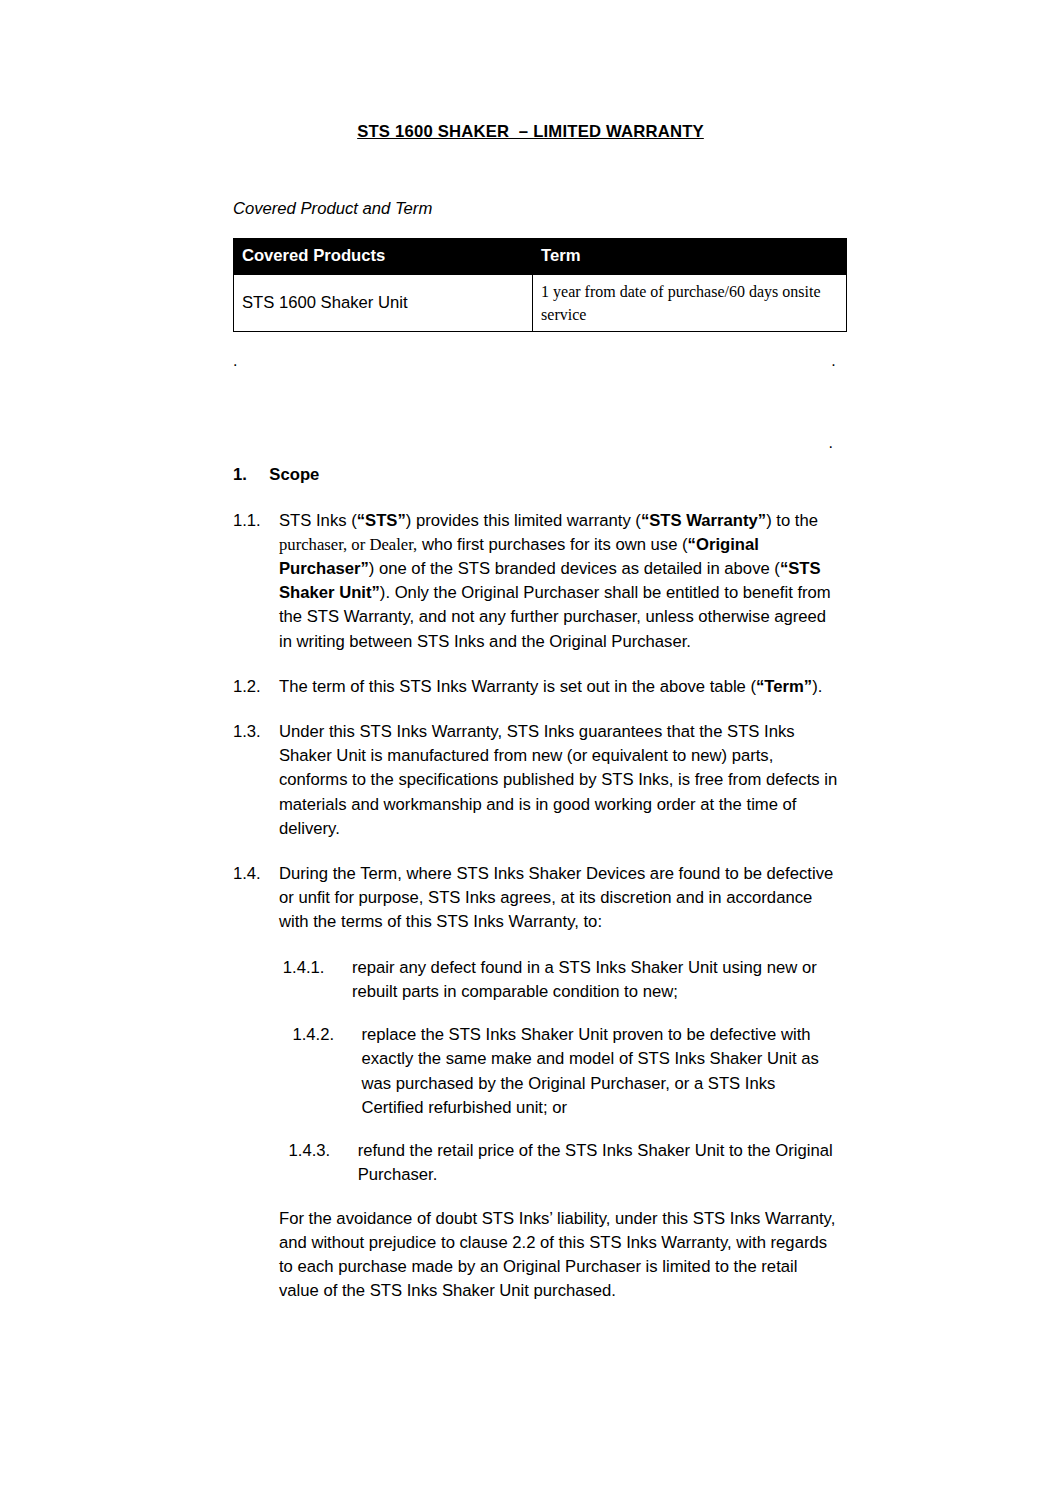STS 1600 SHAKER – LIMITED WARRANTY
Covered Product and Term
| Covered Products | Term |
| --- | --- |
| STS 1600 Shaker Unit | 1 year from date of purchase/60 days onsite service |
. .
.
1. Scope
1.1. STS Inks (“STS”) provides this limited warranty (“STS Warranty”) to the purchaser, or Dealer, who first purchases for its own use (“Original Purchaser”) one of the STS branded devices as detailed in above (“STS Shaker Unit”). Only the Original Purchaser shall be entitled to benefit from the STS Warranty, and not any further purchaser, unless otherwise agreed in writing between STS Inks and the Original Purchaser.
1.2. The term of this STS Inks Warranty is set out in the above table (“Term”).
1.3. Under this STS Inks Warranty, STS Inks guarantees that the STS Inks Shaker Unit is manufactured from new (or equivalent to new) parts, conforms to the specifications published by STS Inks, is free from defects in materials and workmanship and is in good working order at the time of delivery.
1.4. During the Term, where STS Inks Shaker Devices are found to be defective or unfit for purpose, STS Inks agrees, at its discretion and in accordance with the terms of this STS Inks Warranty, to:
1.4.1. repair any defect found in a STS Inks Shaker Unit using new or rebuilt parts in comparable condition to new;
1.4.2. replace the STS Inks Shaker Unit proven to be defective with exactly the same make and model of STS Inks Shaker Unit as was purchased by the Original Purchaser, or a STS Inks Certified refurbished unit; or
1.4.3. refund the retail price of the STS Inks Shaker Unit to the Original Purchaser.
For the avoidance of doubt STS Inks’ liability, under this STS Inks Warranty, and without prejudice to clause 2.2 of this STS Inks Warranty, with regards to each purchase made by an Original Purchaser is limited to the retail value of the STS Inks Shaker Unit purchased.